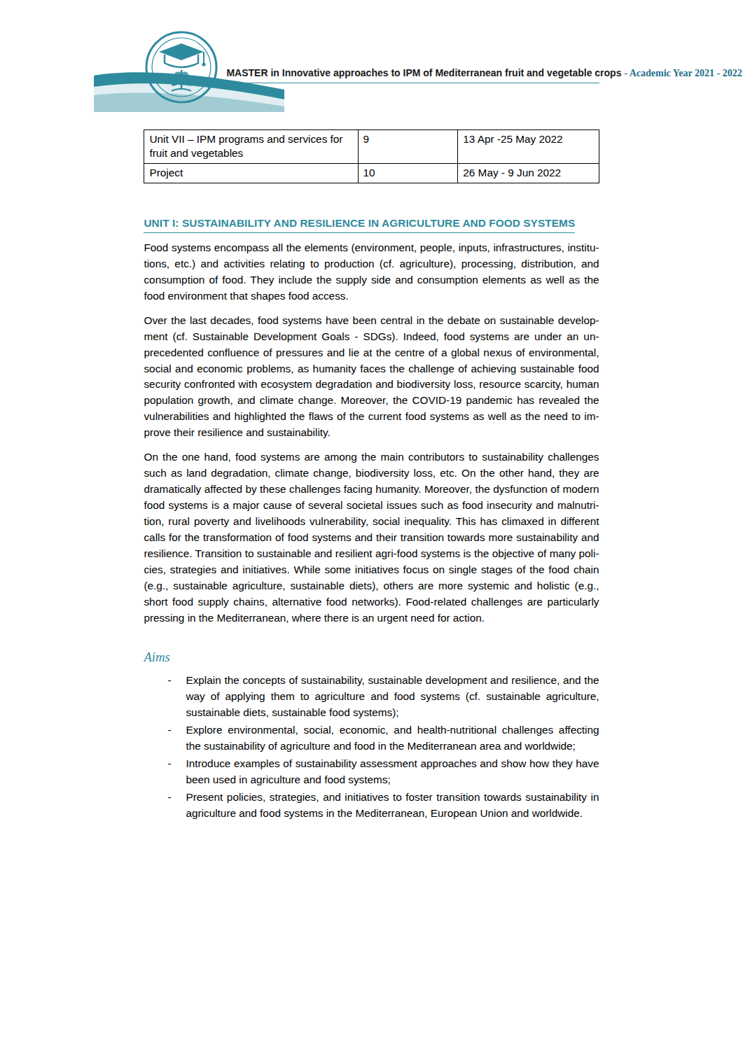MASTER in Innovative approaches to IPM of Mediterranean fruit and vegetable crops - Academic Year 2021 - 2022
| Unit VII – IPM programs and services for fruit and vegetables | 9 | 13 Apr -25 May 2022 |
| Project | 10 | 26 May - 9 Jun 2022 |
UNIT I: SUSTAINABILITY AND RESILIENCE IN AGRICULTURE AND FOOD SYSTEMS
Food systems encompass all the elements (environment, people, inputs, infrastructures, institutions, etc.) and activities relating to production (cf. agriculture), processing, distribution, and consumption of food. They include the supply side and consumption elements as well as the food environment that shapes food access.
Over the last decades, food systems have been central in the debate on sustainable development (cf. Sustainable Development Goals - SDGs). Indeed, food systems are under an unprecedented confluence of pressures and lie at the centre of a global nexus of environmental, social and economic problems, as humanity faces the challenge of achieving sustainable food security confronted with ecosystem degradation and biodiversity loss, resource scarcity, human population growth, and climate change. Moreover, the COVID-19 pandemic has revealed the vulnerabilities and highlighted the flaws of the current food systems as well as the need to improve their resilience and sustainability.
On the one hand, food systems are among the main contributors to sustainability challenges such as land degradation, climate change, biodiversity loss, etc. On the other hand, they are dramatically affected by these challenges facing humanity. Moreover, the dysfunction of modern food systems is a major cause of several societal issues such as food insecurity and malnutrition, rural poverty and livelihoods vulnerability, social inequality. This has climaxed in different calls for the transformation of food systems and their transition towards more sustainability and resilience. Transition to sustainable and resilient agri-food systems is the objective of many policies, strategies and initiatives. While some initiatives focus on single stages of the food chain (e.g., sustainable agriculture, sustainable diets), others are more systemic and holistic (e.g., short food supply chains, alternative food networks). Food-related challenges are particularly pressing in the Mediterranean, where there is an urgent need for action.
Aims
Explain the concepts of sustainability, sustainable development and resilience, and the way of applying them to agriculture and food systems (cf. sustainable agriculture, sustainable diets, sustainable food systems);
Explore environmental, social, economic, and health-nutritional challenges affecting the sustainability of agriculture and food in the Mediterranean area and worldwide;
Introduce examples of sustainability assessment approaches and show how they have been used in agriculture and food systems;
Present policies, strategies, and initiatives to foster transition towards sustainability in agriculture and food systems in the Mediterranean, European Union and worldwide.